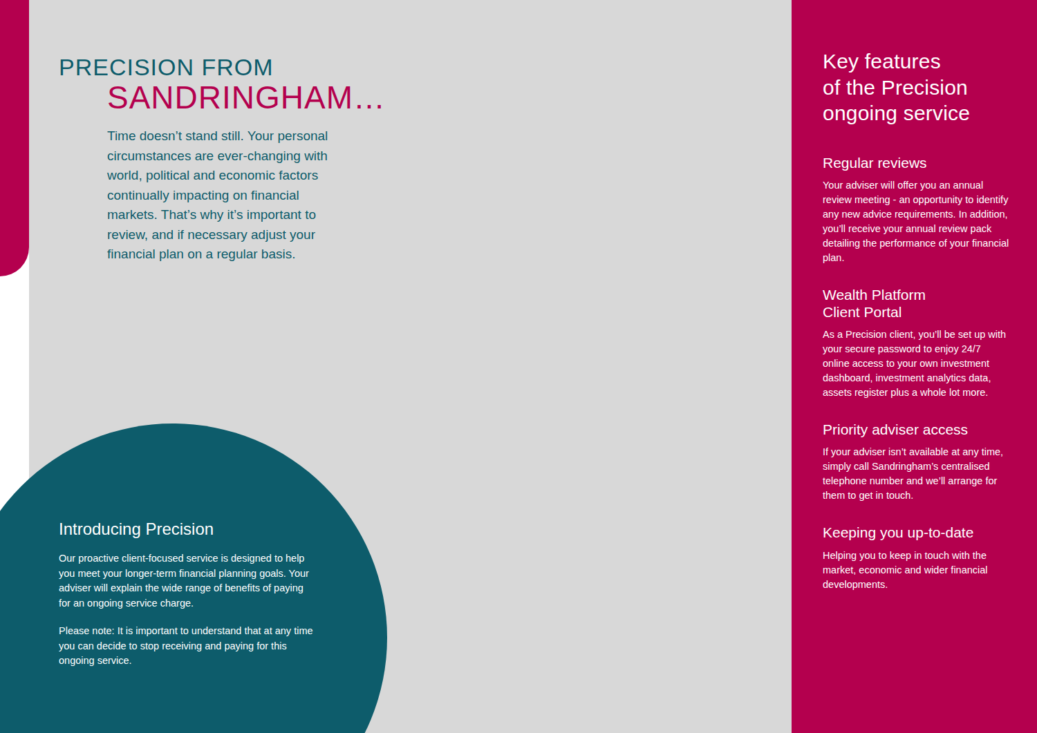Precision from
Sandringham…
Time doesn’t stand still. Your personal circumstances are ever-changing with world, political and economic factors continually impacting on financial markets. That’s why it’s important to review, and if necessary adjust your financial plan on a regular basis.
Introducing Precision
Our proactive client-focused service is designed to help you meet your longer-term financial planning goals. Your adviser will explain the wide range of benefits of paying for an ongoing service charge.
Please note: It is important to understand that at any time you can decide to stop receiving and paying for this ongoing service.
Key features
of the Precision
ongoing service
Regular reviews
Your adviser will offer you an annual review meeting - an opportunity to identify any new advice requirements. In addition, you’ll receive your annual review pack detailing the performance of your financial plan.
Wealth Platform
Client Portal
As a Precision client, you’ll be set up with your secure password to enjoy 24/7 online access to your own investment dashboard, investment analytics data, assets register plus a whole lot more.
Priority adviser access
If your adviser isn’t available at any time, simply call Sandringham’s centralised telephone number and we’ll arrange for them to get in touch.
Keeping you up-to-date
Helping you to keep in touch with the market, economic and wider financial developments.